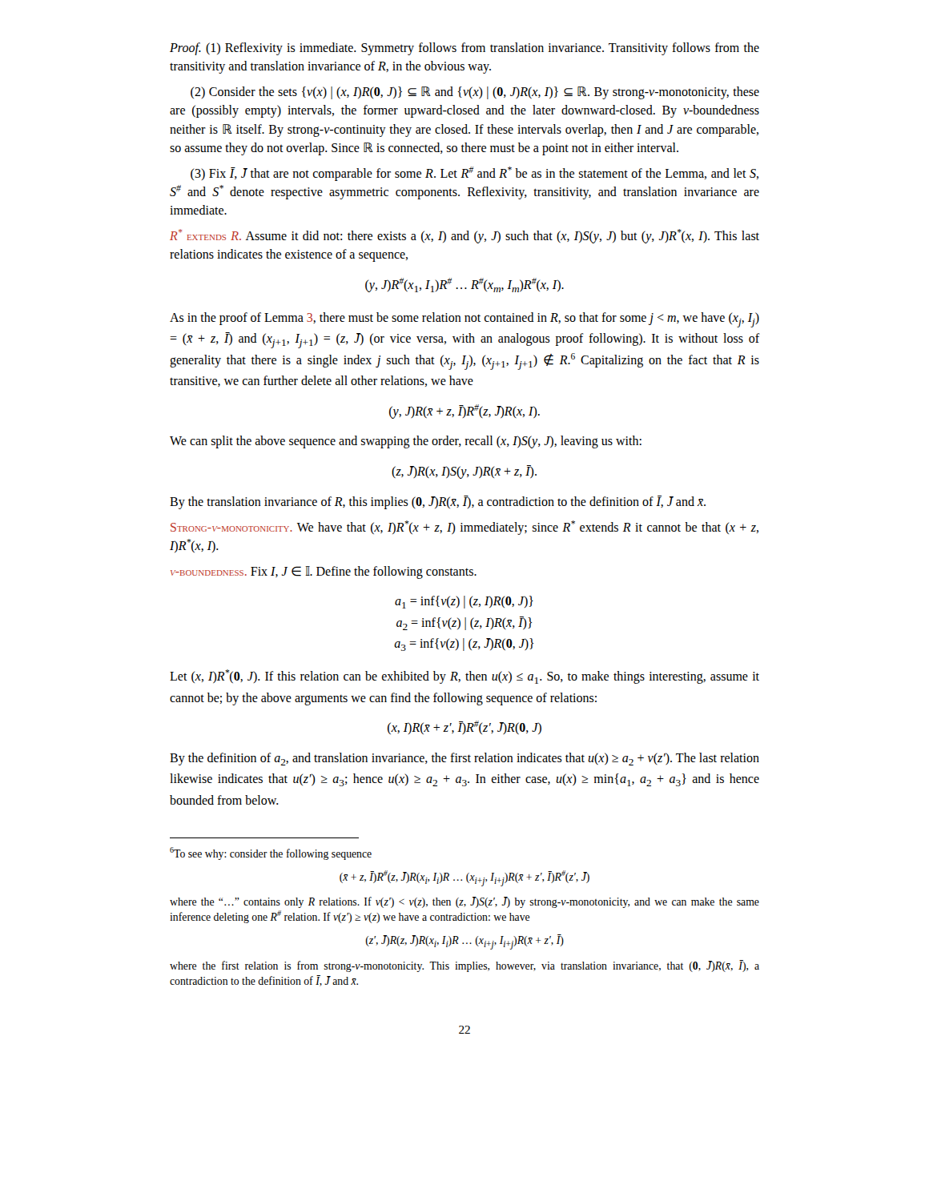Proof. (1) Reflexivity is immediate. Symmetry follows from translation invariance. Transitivity follows from the transitivity and translation invariance of R, in the obvious way.
(2) Consider the sets {v(x) | (x, I)R(0, J)} ⊆ ℝ and {v(x) | (0, J)R(x, I)} ⊆ ℝ. By strong-v-monotonicity, these are (possibly empty) intervals, the former upward-closed and the later downward-closed. By v-boundedness neither is ℝ itself. By strong-v-continuity they are closed. If these intervals overlap, then I and J are comparable, so assume they do not overlap. Since ℝ is connected, so there must be a point not in either interval.
(3) Fix Ī, J̄ that are not comparable for some R. Let R# and R* be as in the statement of the Lemma, and let S, S# and S* denote respective asymmetric components. Reflexivity, transitivity, and translation invariance are immediate.
R* extends R. Assume it did not: there exists a (x, I) and (y, J) such that (x, I)S(y, J) but (y, J)R*(x, I). This last relations indicates the existence of a sequence,
(y, J)R#(x1, I1)R# … R#(xm, Im)R#(x, I).
As in the proof of Lemma 3, there must be some relation not contained in R, so that for some j < m, we have (xj, Ij) = (x̄ + z, Ī) and (xj+1, Ij+1) = (z, J̄) (or vice versa, with an analogous proof following). It is without loss of generality that there is a single index j such that (xj, Ij), (xj+1, Ij+1) ∉ R.6 Capitalizing on the fact that R is transitive, we can further delete all other relations, we have
(y, J)R(x̄ + z, Ī)R#(z, J̄)R(x, I).
We can split the above sequence and swapping the order, recall (x, I)S(y, J), leaving us with:
(z, J̄)R(x, I)S(y, J)R(x̄ + z, Ī).
By the translation invariance of R, this implies (0, J̄)R(x̄, Ī), a contradiction to the definition of Ī, J̄ and x̄.
Strong-v-monotonicity. We have that (x, I)R*(x + z, I) immediately; since R* extends R it cannot be that (x + z, I)R*(x, I).
v-boundedness. Fix I, J ∈ 𝕀. Define the following constants.
a1 = inf{v(z) | (z, I)R(0, J)}
a2 = inf{v(z) | (z, I)R(x̄, Ī)}
a3 = inf{v(z) | (z, J̄)R(0, J)}
Let (x, I)R*(0, J). If this relation can be exhibited by R, then u(x) ≤ a1. So, to make things interesting, assume it cannot be; by the above arguments we can find the following sequence of relations:
(x, I)R(x̄ + z′, Ī)R#(z′, J̄)R(0, J)
By the definition of a2, and translation invariance, the first relation indicates that u(x) ≥ a2 + v(z′). The last relation likewise indicates that u(z′) ≥ a3; hence u(x) ≥ a2 + a3. In either case, u(x) ≥ min{a1, a2 + a3} and is hence bounded from below.
6To see why: consider the following sequence
(x̄ + z, Ī)R#(z, J̄)R(xi, Ii)R … (xi+j, Ii+j)R(x̄ + z′, Ī)R#(z′, J̄)
where the “…” contains only R relations. If v(z′) < v(z), then (z, J̄)S(z′, J̄) by strong-v-monotonicity, and we can make the same inference deleting one R# relation. If v(z′) ≥ v(z) we have a contradiction: we have
(z′, J̄)R(z, J̄)R(xi, Ii)R … (xi+j, Ii+j)R(x̄ + z′, Ī)
where the first relation is from strong-v-monotonicity. This implies, however, via translation invariance, that (0, J̄)R(x̄, Ī), a contradiction to the definition of Ī, J̄ and x̄.
22